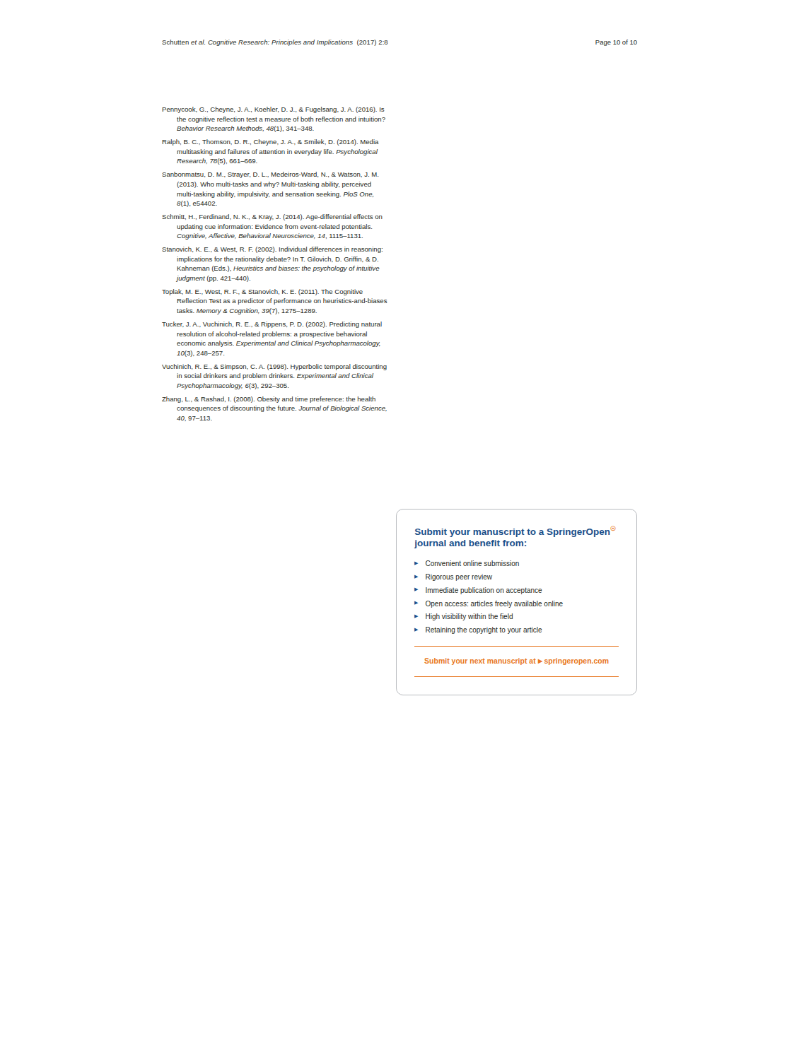Schutten et al. Cognitive Research: Principles and Implications (2017) 2:8
Page 10 of 10
Pennycook, G., Cheyne, J. A., Koehler, D. J., & Fugelsang, J. A. (2016). Is the cognitive reflection test a measure of both reflection and intuition? Behavior Research Methods, 48(1), 341–348.
Ralph, B. C., Thomson, D. R., Cheyne, J. A., & Smilek, D. (2014). Media multitasking and failures of attention in everyday life. Psychological Research, 78(5), 661–669.
Sanbonmatsu, D. M., Strayer, D. L., Medeiros-Ward, N., & Watson, J. M. (2013). Who multi-tasks and why? Multi-tasking ability, perceived multi-tasking ability, impulsivity, and sensation seeking. PloS One, 8(1), e54402.
Schmitt, H., Ferdinand, N. K., & Kray, J. (2014). Age-differential effects on updating cue information: Evidence from event-related potentials. Cognitive, Affective, Behavioral Neuroscience, 14, 1115–1131.
Stanovich, K. E., & West, R. F. (2002). Individual differences in reasoning: implications for the rationality debate? In T. Gilovich, D. Griffin, & D. Kahneman (Eds.), Heuristics and biases: the psychology of intuitive judgment (pp. 421–440).
Toplak, M. E., West, R. F., & Stanovich, K. E. (2011). The Cognitive Reflection Test as a predictor of performance on heuristics-and-biases tasks. Memory & Cognition, 39(7), 1275–1289.
Tucker, J. A., Vuchinich, R. E., & Rippens, P. D. (2002). Predicting natural resolution of alcohol-related problems: a prospective behavioral economic analysis. Experimental and Clinical Psychopharmacology, 10(3), 248–257.
Vuchinich, R. E., & Simpson, C. A. (1998). Hyperbolic temporal discounting in social drinkers and problem drinkers. Experimental and Clinical Psychopharmacology, 6(3), 292–305.
Zhang, L., & Rashad, I. (2008). Obesity and time preference: the health consequences of discounting the future. Journal of Biological Science, 40, 97–113.
Submit your manuscript to a SpringerOpen☉
journal and benefit from:
Convenient online submission
Rigorous peer review
Immediate publication on acceptance
Open access: articles freely available online
High visibility within the field
Retaining the copyright to your article
Submit your next manuscript at ▶ springeropen.com